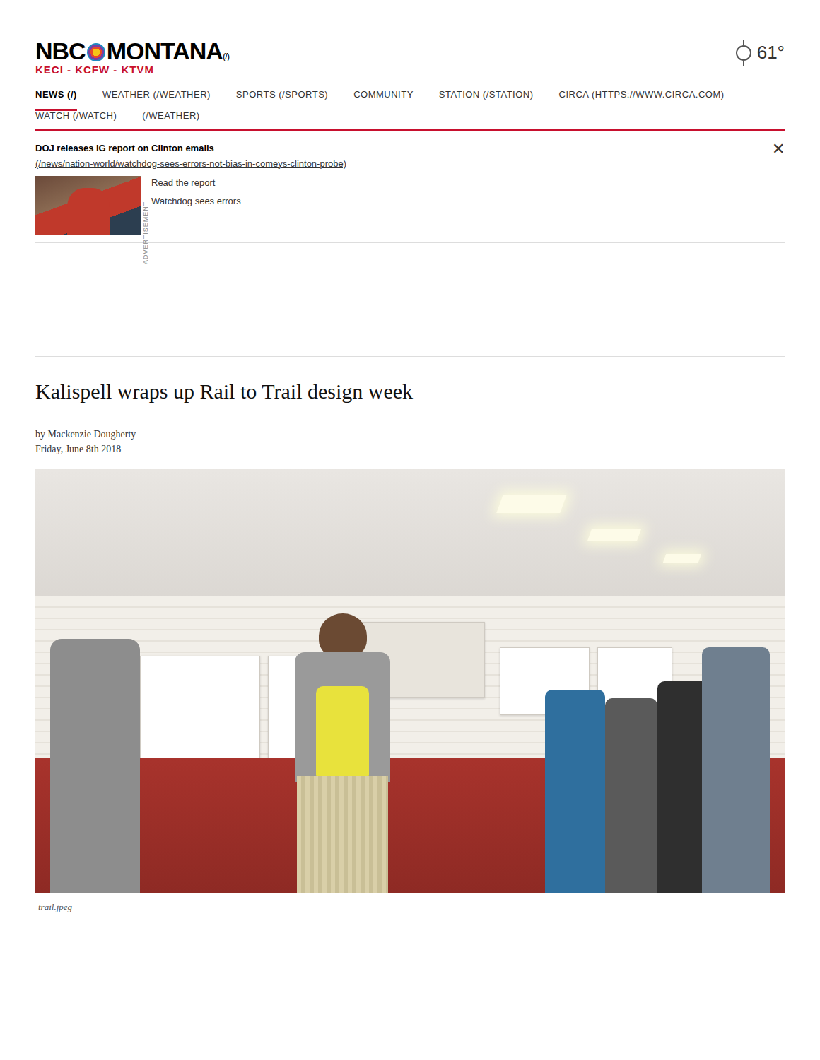NBC MONTANA(/)
KECI - KCFW - KTVM
61°
News (/)
Weather (/weather)
Sports (/sports)
Community
Station (/station)
Circa (https://www.circa.com)
Watch (/watch)
(/weather)
✕
DOJ releases IG report on Clinton emails
(/news/nation-world/watchdog-sees-errors-not-bias-in-comeys-clinton-probe)
Read the report Watchdog sees errors
ADVERTISEMENT
Kalispell wraps up Rail to Trail design week
by Mackenzie Dougherty Friday, June 8th 2018
trail.jpeg